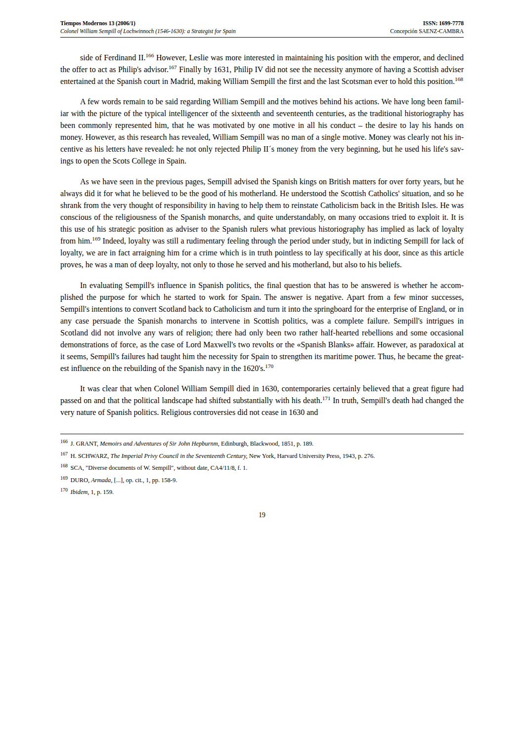Tiempos Modernos 13 (2006/1)
Colonel William Sempill of Lochwinnoch (1546-1630): a Strategist for Spain
ISSN: 1699-7778
Concepción SAENZ-CAMBRA
side of Ferdinand II.166 However, Leslie was more interested in maintaining his position with the emperor, and declined the offer to act as Philip's advisor.167 Finally by 1631, Philip IV did not see the necessity anymore of having a Scottish adviser entertained at the Spanish court in Madrid, making William Sempill the first and the last Scotsman ever to hold this position.168
A few words remain to be said regarding William Sempill and the motives behind his actions. We have long been familiar with the picture of the typical intelligencer of the sixteenth and seventeenth centuries, as the traditional historiography has been commonly represented him, that he was motivated by one motive in all his conduct – the desire to lay his hands on money. However, as this research has revealed, William Sempill was no man of a single motive. Money was clearly not his incentive as his letters have revealed: he not only rejected Philip II´s money from the very beginning, but he used his life's savings to open the Scots College in Spain.
As we have seen in the previous pages, Sempill advised the Spanish kings on British matters for over forty years, but he always did it for what he believed to be the good of his motherland. He understood the Scottish Catholics' situation, and so he shrank from the very thought of responsibility in having to help them to reinstate Catholicism back in the British Isles. He was conscious of the religiousness of the Spanish monarchs, and quite understandably, on many occasions tried to exploit it. It is this use of his strategic position as adviser to the Spanish rulers what previous historiography has implied as lack of loyalty from him.169 Indeed, loyalty was still a rudimentary feeling through the period under study, but in indicting Sempill for lack of loyalty, we are in fact arraigning him for a crime which is in truth pointless to lay specifically at his door, since as this article proves, he was a man of deep loyalty, not only to those he served and his motherland, but also to his beliefs.
In evaluating Sempill's influence in Spanish politics, the final question that has to be answered is whether he accomplished the purpose for which he started to work for Spain. The answer is negative. Apart from a few minor successes, Sempill's intentions to convert Scotland back to Catholicism and turn it into the springboard for the enterprise of England, or in any case persuade the Spanish monarchs to intervene in Scottish politics, was a complete failure. Sempill's intrigues in Scotland did not involve any wars of religion; there had only been two rather half-hearted rebellions and some occasional demonstrations of force, as the case of Lord Maxwell's two revolts or the «Spanish Blanks» affair. However, as paradoxical at it seems, Sempill's failures had taught him the necessity for Spain to strengthen its maritime power. Thus, he became the greatest influence on the rebuilding of the Spanish navy in the 1620's.170
It was clear that when Colonel William Sempill died in 1630, contemporaries certainly believed that a great figure had passed on and that the political landscape had shifted substantially with his death.171 In truth, Sempill's death had changed the very nature of Spanish politics. Religious controversies did not cease in 1630 and
166 J. GRANT, Memoirs and Adventures of Sir John Hepburnm, Edinburgh, Blackwood, 1851, p. 189.
167 H. SCHWARZ, The Imperial Privy Council in the Seventeenth Century, New York, Harvard University Press, 1943, p. 276.
168 SCA, "Diverse documents of W. Sempill", without date, CA4/11/8, f. 1.
169 DURO, Armada, [...], op. cit., 1, pp. 158-9.
170 Ibidem, 1, p. 159.
19